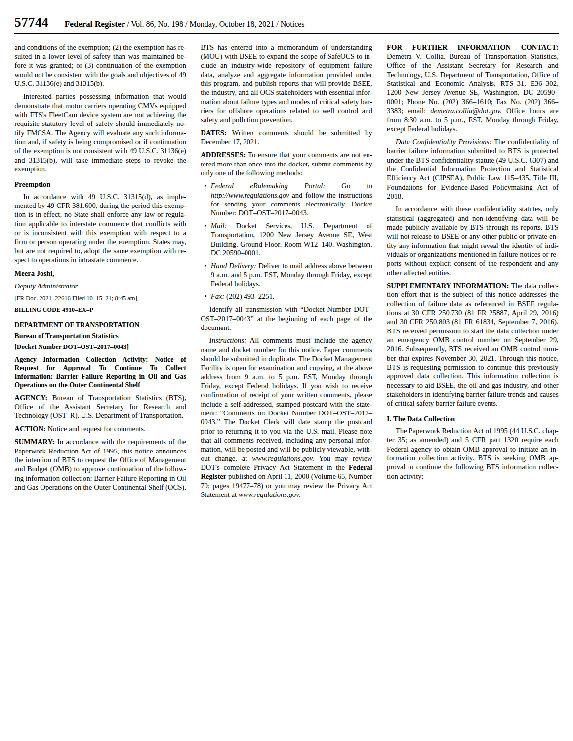57744
Federal Register / Vol. 86, No. 198 / Monday, October 18, 2021 / Notices
and conditions of the exemption; (2) the exemption has resulted in a lower level of safety than was maintained before it was granted; or (3) continuation of the exemption would not be consistent with the goals and objectives of 49 U.S.C. 31136(e) and 31315(b).
Interested parties possessing information that would demonstrate that motor carriers operating CMVs equipped with FTS's FleetCam device system are not achieving the requisite statutory level of safety should immediately notify FMCSA. The Agency will evaluate any such information and, if safety is being compromised or if continuation of the exemption is not consistent with 49 U.S.C. 31136(e) and 31315(b), will take immediate steps to revoke the exemption.
Preemption
In accordance with 49 U.S.C. 31315(d), as implemented by 49 CFR 381.600, during the period this exemption is in effect, no State shall enforce any law or regulation applicable to interstate commerce that conflicts with or is inconsistent with this exemption with respect to a firm or person operating under the exemption. States may, but are not required to, adopt the same exemption with respect to operations in intrastate commerce.
Meera Joshi,
Deputy Administrator.
[FR Doc. 2021–22616 Filed 10–15–21; 8:45 am]
BILLING CODE 4910–EX–P
DEPARTMENT OF TRANSPORTATION
Bureau of Transportation Statistics
[Docket Number DOT–OST–2017–0043]
Agency Information Collection Activity: Notice of Request for Approval To Continue To Collect Information: Barrier Failure Reporting in Oil and Gas Operations on the Outer Continental Shelf
AGENCY: Bureau of Transportation Statistics (BTS), Office of the Assistant Secretary for Research and Technology (OST–R), U.S. Department of Transportation.
ACTION: Notice and request for comments.
SUMMARY: In accordance with the requirements of the Paperwork Reduction Act of 1995, this notice announces the intention of BTS to request the Office of Management and Budget (OMB) to approve continuation of the following information collection: Barrier Failure Reporting in Oil and Gas Operations on the Outer Continental Shelf (OCS). BTS has entered into a memorandum of understanding (MOU) with BSEE to expand the scope of SafeOCS to include an industry-wide repository of equipment failure data, analyze and aggregate information provided under this program, and publish reports that will provide BSEE, the industry, and all OCS stakeholders with essential information about failure types and modes of critical safety barriers for offshore operations related to well control and safety and pollution prevention.
DATES: Written comments should be submitted by December 17, 2021.
ADDRESSES: To ensure that your comments are not entered more than once into the docket, submit comments by only one of the following methods:
Federal eRulemaking Portal: Go to http://www.regulations.gov and follow the instructions for sending your comments electronically. Docket Number: DOT–OST–2017–0043.
Mail: Docket Services, U.S. Department of Transportation, 1200 New Jersey Avenue SE, West Building, Ground Floor, Room W12–140, Washington, DC 20590–0001.
Hand Delivery: Deliver to mail address above between 9 a.m. and 5 p.m. EST, Monday through Friday, except Federal holidays.
Fax: (202) 493–2251.
Identify all transmission with “Docket Number DOT–OST–2017–0043” at the beginning of each page of the document.
Instructions: All comments must include the agency name and docket number for this notice. Paper comments should be submitted in duplicate. The Docket Management Facility is open for examination and copying, at the above address from 9 a.m. to 5 p.m. EST, Monday through Friday, except Federal holidays. If you wish to receive confirmation of receipt of your written comments, please include a self-addressed, stamped postcard with the statement: “Comments on Docket Number DOT–OST–2017–0043.” The Docket Clerk will date stamp the postcard prior to returning it to you via the U.S. mail. Please note that all comments received, including any personal information, will be posted and will be publicly viewable, without change, at www.regulations.gov. You may review DOT's complete Privacy Act Statement in the Federal Register published on April 11, 2000 (Volume 65, Number 70; pages 19477–78) or you may review the Privacy Act Statement at www.regulations.gov.
FOR FURTHER INFORMATION CONTACT: Demetra V. Collia, Bureau of Transportation Statistics, Office of the Assistant Secretary for Research and Technology, U.S. Department of Transportation, Office of Statistical and Economic Analysis, RTS–31, E36–302, 1200 New Jersey Avenue SE, Washington, DC 20590–0001; Phone No. (202) 366–1610; Fax No. (202) 366–3383; email: demetra.collia@dot.gov. Office hours are from 8:30 a.m. to 5 p.m., EST, Monday through Friday, except Federal holidays.
Data Confidentiality Provisions: The confidentiality of barrier failure information submitted to BTS is protected under the BTS confidentiality statute (49 U.S.C. 6307) and the Confidential Information Protection and Statistical Efficiency Act (CIPSEA), Public Law 115–435, Title III, Foundations for Evidence-Based Policymaking Act of 2018.
In accordance with these confidentiality statutes, only statistical (aggregated) and non-identifying data will be made publicly available by BTS through its reports. BTS will not release to BSEE or any other public or private entity any information that might reveal the identity of individuals or organizations mentioned in failure notices or reports without explicit consent of the respondent and any other affected entities.
SUPPLEMENTARY INFORMATION: The data collection effort that is the subject of this notice addresses the collection of failure data as referenced in BSEE regulations at 30 CFR 250.730 (81 FR 25887, April 29, 2016) and 30 CFR 250.803 (81 FR 61834, September 7, 2016). BTS received permission to start the data collection under an emergency OMB control number on September 29, 2016. Subsequently, BTS received an OMB control number that expires November 30, 2021. Through this notice, BTS is requesting permission to continue this previously approved data collection. This information collection is necessary to aid BSEE, the oil and gas industry, and other stakeholders in identifying barrier failure trends and causes of critical safety barrier failure events.
I. The Data Collection
The Paperwork Reduction Act of 1995 (44 U.S.C. chapter 35; as amended) and 5 CFR part 1320 require each Federal agency to obtain OMB approval to initiate an information collection activity. BTS is seeking OMB approval to continue the following BTS information collection activity: